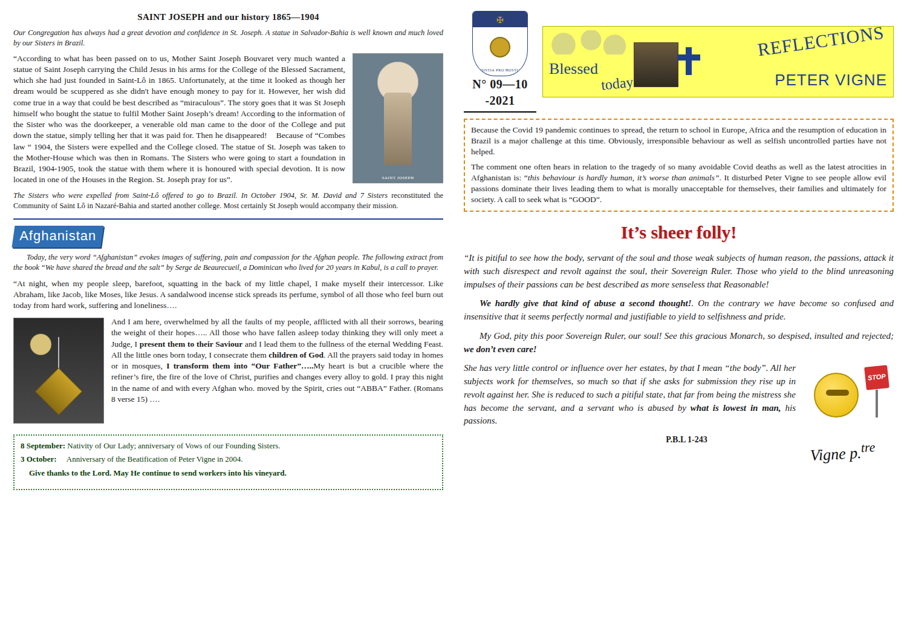SAINT JOSEPH and our history 1865—1904
Our Congregation has always had a great devotion and confidence in St. Joseph. A statue in Salvador-Bahia is well known and much loved by our Sisters in Brazil.
SAINT JOSEPH
“According to what has been passed on to us, Mother Saint Joseph Bouvaret very much wanted a statue of Saint Joseph carrying the Child Jesus in his arms for the College of the Blessed Sacrament, which she had just founded in Saint-Lô in 1865. Unfortunately, at the time it looked as though her dream would be scuppered as she didn't have enough money to pay for it. However, her wish did come true in a way that could be best described as “miraculous”. The story goes that it was St Joseph himself who bought the statue to fulfil Mother Saint Joseph’s dream! According to the information of the Sister who was the doorkeeper, a venerable old man came to the door of the College and put down the statue, simply telling her that it was paid for. Then he disappeared! Because of “Combes law “ 1904, the Sisters were expelled and the College closed. The statue of St. Joseph was taken to the Mother-House which was then in Romans. The Sisters who were going to start a foundation in Brazil, 1904-1905, took the statue with them where it is honoured with special devotion. It is now located in one of the Houses in the Region. St. Joseph pray for us”.
The Sisters who were expelled from Saint-Lô offered to go to Brazil. In October 1904, Sr. M. David and 7 Sisters reconstituted the Community of Saint Lô in Nazaré-Bahia and started another college. Most certainly St Joseph would accompany their mission.
Afghanistan
Today, the very word “Afghanistan” evokes images of suffering, pain and compassion for the Afghan people. The following extract from the book “We have shared the bread and the salt” by Serge de Beaurecueil, a Dominican who lived for 20 years in Kabul, is a call to prayer.
“At night, when my people sleep, barefoot, squatting in the back of my little chapel, I make myself their intercessor. Like Abraham, like Jacob, like Moses, like Jesus. A sandalwood incense stick spreads its perfume, symbol of all those who feel burn out today from hard work, suffering and loneliness….
And I am here, overwhelmed by all the faults of my people, afflicted with all their sorrows, bearing the weight of their hopes….. All those who have fallen asleep today thinking they will only meet a Judge, I present them to their Saviour and I lead them to the fullness of the eternal Wedding Feast. All the little ones born today, I consecrate them children of God. All the prayers said today in homes or in mosques, I transform them into “Our Father”….. My heart is but a crucible where the refiner’s fire, the fire of the love of Christ, purifies and changes every alloy to gold. I pray this night in the name of and with every Afghan who. moved by the Spirit, cries out “ABBA” Father. (Romans 8 verse 15) ….
8 September: Nativity of Our Lady; anniversary of Vows of our Founding Sisters.
3 October: Anniversary of the Beatification of Peter Vigne in 2004.
Give thanks to the Lord. May He continue to send workers into his vineyard.
✠
HOSTIA PRO HOSTIA
N° 09—10 -2021
REFLECTIONS
Blessed
PETER VIGNE
today
Because the Covid 19 pandemic continues to spread, the return to school in Europe, Africa and the resumption of education in Brazil is a major challenge at this time. Obviously, irresponsible behaviour as well as selfish uncontrolled parties have not helped.
The comment one often hears in relation to the tragedy of so many avoidable Covid deaths as well as the latest atrocities in Afghanistan is: “this behaviour is hardly human, it’s worse than animals”. It disturbed Peter Vigne to see people allow evil passions dominate their lives leading them to what is morally unacceptable for themselves, their families and ultimately for society. A call to seek what is “GOOD”.
It’s sheer folly!
“It is pitiful to see how the body, servant of the soul and those weak subjects of human reason, the passions, attack it with such disrespect and revolt against the soul, their Sovereign Ruler. Those who yield to the blind unreasoning impulses of their passions can be best described as more senseless that Reasonable!
We hardly give that kind of abuse a second thought!. On the contrary we have become so confused and insensitive that it seems perfectly normal and justifiable to yield to selfishness and pride.
My God, pity this poor Sovereign Ruler, our soul! See this gracious Monarch, so despised, insulted and rejected; we don’t even care!
STOP
She has very little control or influence over her estates, by that I mean “the body”. All her subjects work for themselves, so much so that if she asks for submission they rise up in revolt against her. She is reduced to such a pitiful state, that far from being the mistress she has become the servant, and a servant who is abused by what is lowest in man, his passions.
P.B.L 1-243
Vigne p.tre